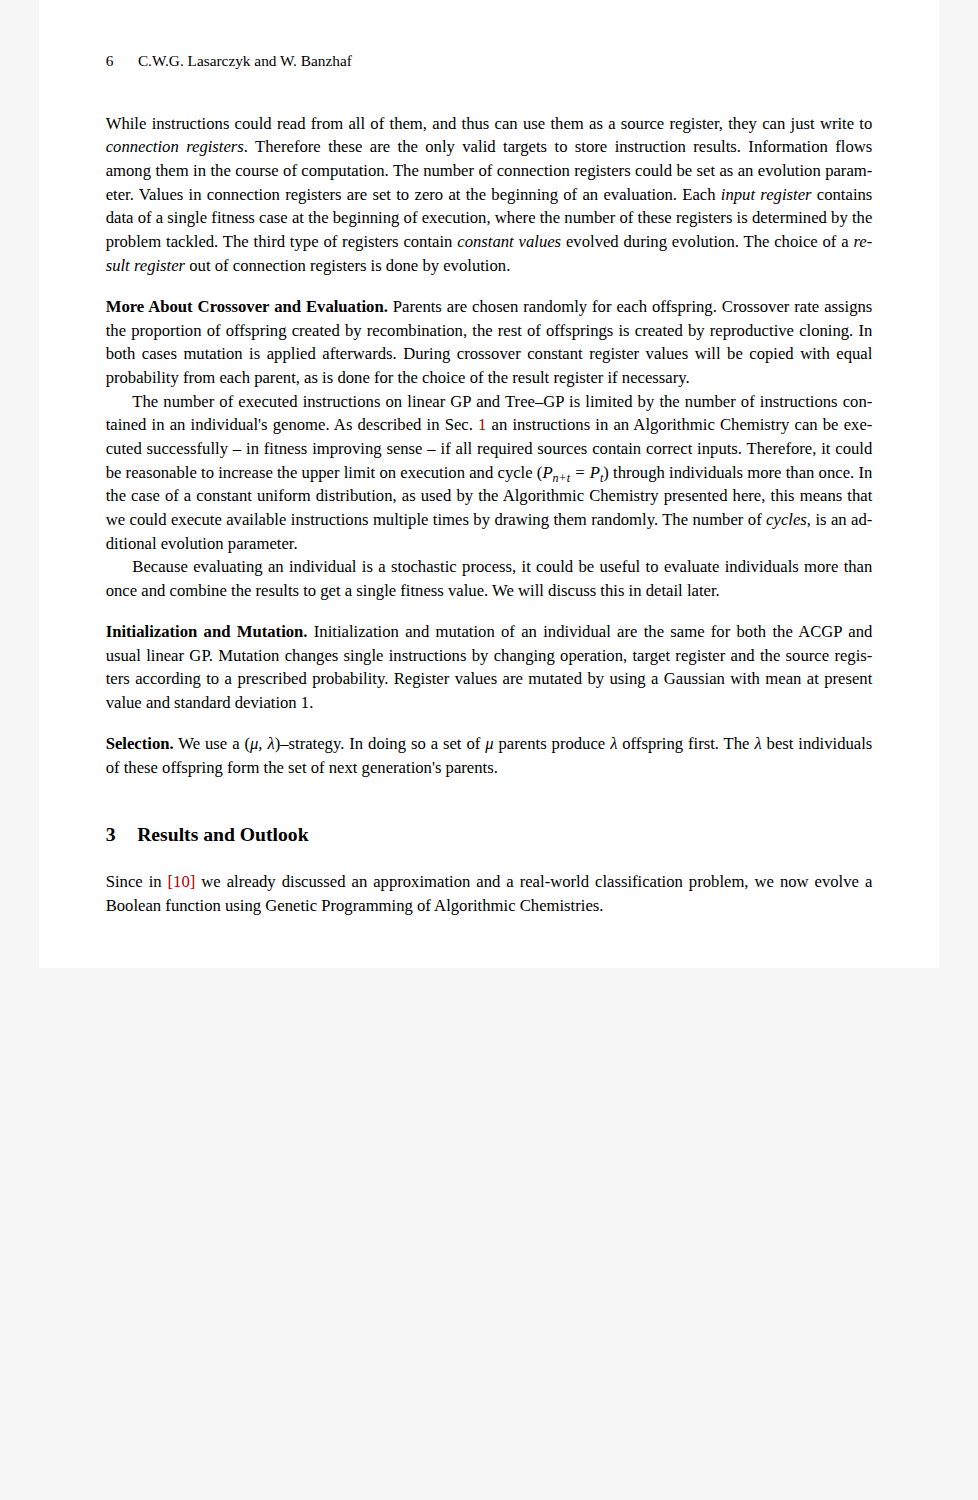6 C.W.G. Lasarczyk and W. Banzhaf
While instructions could read from all of them, and thus can use them as a source register, they can just write to connection registers. Therefore these are the only valid targets to store instruction results. Information flows among them in the course of computation. The number of connection registers could be set as an evolution parameter. Values in connection registers are set to zero at the beginning of an evaluation. Each input register contains data of a single fitness case at the beginning of execution, where the number of these registers is determined by the problem tackled. The third type of registers contain constant values evolved during evolution. The choice of a result register out of connection registers is done by evolution.
More About Crossover and Evaluation. Parents are chosen randomly for each offspring. Crossover rate assigns the proportion of offspring created by recombination, the rest of offsprings is created by reproductive cloning. In both cases mutation is applied afterwards. During crossover constant register values will be copied with equal probability from each parent, as is done for the choice of the result register if necessary.
The number of executed instructions on linear GP and Tree–GP is limited by the number of instructions contained in an individual's genome. As described in Sec. 1 an instructions in an Algorithmic Chemistry can be executed successfully – in fitness improving sense – if all required sources contain correct inputs. Therefore, it could be reasonable to increase the upper limit on execution and cycle (Pn+t = Pt) through individuals more than once. In the case of a constant uniform distribution, as used by the Algorithmic Chemistry presented here, this means that we could execute available instructions multiple times by drawing them randomly. The number of cycles, is an additional evolution parameter.
Because evaluating an individual is a stochastic process, it could be useful to evaluate individuals more than once and combine the results to get a single fitness value. We will discuss this in detail later.
Initialization and Mutation. Initialization and mutation of an individual are the same for both the ACGP and usual linear GP. Mutation changes single instructions by changing operation, target register and the source registers according to a prescribed probability. Register values are mutated by using a Gaussian with mean at present value and standard deviation 1.
Selection. We use a (μ, λ)–strategy. In doing so a set of μ parents produce λ offspring first. The λ best individuals of these offspring form the set of next generation's parents.
3 Results and Outlook
Since in [10] we already discussed an approximation and a real-world classification problem, we now evolve a Boolean function using Genetic Programming of Algorithmic Chemistries.